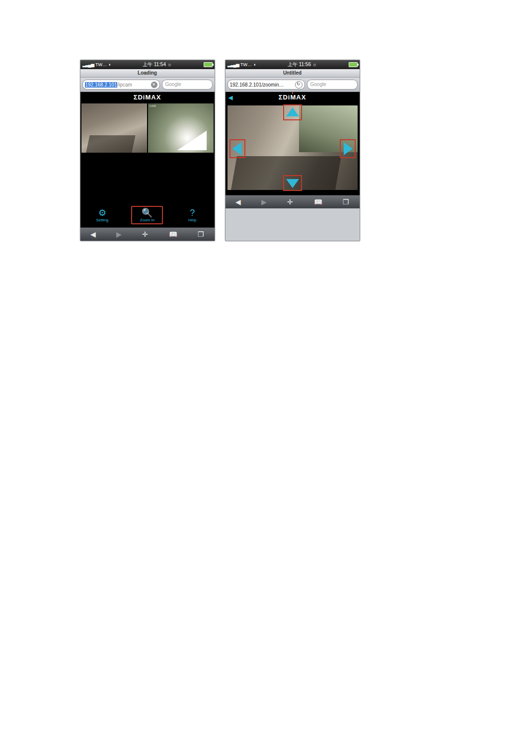▂▃▄▅ TW… ◗
上午 11:54 ☼
Loading
192.168.2.101/ipcam ✕
Google
ΣDiMAX
CAM
⚙ Setting
🔍 Zoom In
? Help
◀ ▶ ✛ 📖 ❐
▂▃▄▅ TW… ◗
上午 11:56 ☼
Untitled
192.168.2.101/zoomin… ↻
Google
◀ ΣDiMAX
◀ ▶ ✛ 📖 ❐